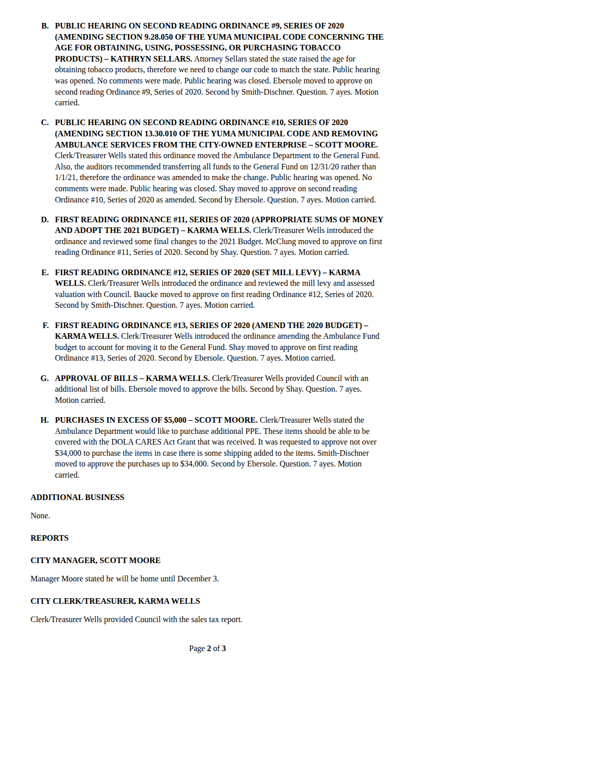PUBLIC HEARING ON SECOND READING ORDINANCE #9, SERIES OF 2020 (AMENDING SECTION 9.28.050 OF THE YUMA MUNICIPAL CODE CONCERNING THE AGE FOR OBTAINING, USING, POSSESSING, OR PURCHASING TOBACCO PRODUCTS) – KATHRYN SELLARS. Attorney Sellars stated the state raised the age for obtaining tobacco products, therefore we need to change our code to match the state. Public hearing was opened. No comments were made. Public hearing was closed. Ebersole moved to approve on second reading Ordinance #9, Series of 2020. Second by Smith-Dischner. Question. 7 ayes. Motion carried.
PUBLIC HEARING ON SECOND READING ORDINANCE #10, SERIES OF 2020 (AMENDING SECTION 13.30.010 OF THE YUMA MUNICIPAL CODE AND REMOVING AMBULANCE SERVICES FROM THE CITY-OWNED ENTERPRISE – SCOTT MOORE. Clerk/Treasurer Wells stated this ordinance moved the Ambulance Department to the General Fund. Also, the auditors recommended transferring all funds to the General Fund on 12/31/20 rather than 1/1/21, therefore the ordinance was amended to make the change. Public hearing was opened. No comments were made. Public hearing was closed. Shay moved to approve on second reading Ordinance #10, Series of 2020 as amended. Second by Ebersole. Question. 7 ayes. Motion carried.
FIRST READING ORDINANCE #11, SERIES OF 2020 (APPROPRIATE SUMS OF MONEY AND ADOPT THE 2021 BUDGET) – KARMA WELLS. Clerk/Treasurer Wells introduced the ordinance and reviewed some final changes to the 2021 Budget. McClung moved to approve on first reading Ordinance #11, Series of 2020. Second by Shay. Question. 7 ayes. Motion carried.
FIRST READING ORDINANCE #12, SERIES OF 2020 (SET MILL LEVY) – KARMA WELLS. Clerk/Treasurer Wells introduced the ordinance and reviewed the mill levy and assessed valuation with Council. Baucke moved to approve on first reading Ordinance #12, Series of 2020. Second by Smith-Dischner. Question. 7 ayes. Motion carried.
FIRST READING ORDINANCE #13, SERIES OF 2020 (AMEND THE 2020 BUDGET) – KARMA WELLS. Clerk/Treasurer Wells introduced the ordinance amending the Ambulance Fund budget to account for moving it to the General Fund. Shay moved to approve on first reading Ordinance #13, Series of 2020. Second by Ebersole. Question. 7 ayes. Motion carried.
APPROVAL OF BILLS – KARMA WELLS. Clerk/Treasurer Wells provided Council with an additional list of bills. Ebersole moved to approve the bills. Second by Shay. Question. 7 ayes. Motion carried.
PURCHASES IN EXCESS OF $5,000 – SCOTT MOORE. Clerk/Treasurer Wells stated the Ambulance Department would like to purchase additional PPE. These items should be able to be covered with the DOLA CARES Act Grant that was received. It was requested to approve not over $34,000 to purchase the items in case there is some shipping added to the items. Smith-Dischner moved to approve the purchases up to $34,000. Second by Ebersole. Question. 7 ayes. Motion carried.
ADDITIONAL BUSINESS
None.
REPORTS
CITY MANAGER, SCOTT MOORE
Manager Moore stated he will be home until December 3.
CITY CLERK/TREASURER, KARMA WELLS
Clerk/Treasurer Wells provided Council with the sales tax report.
Page 2 of 3